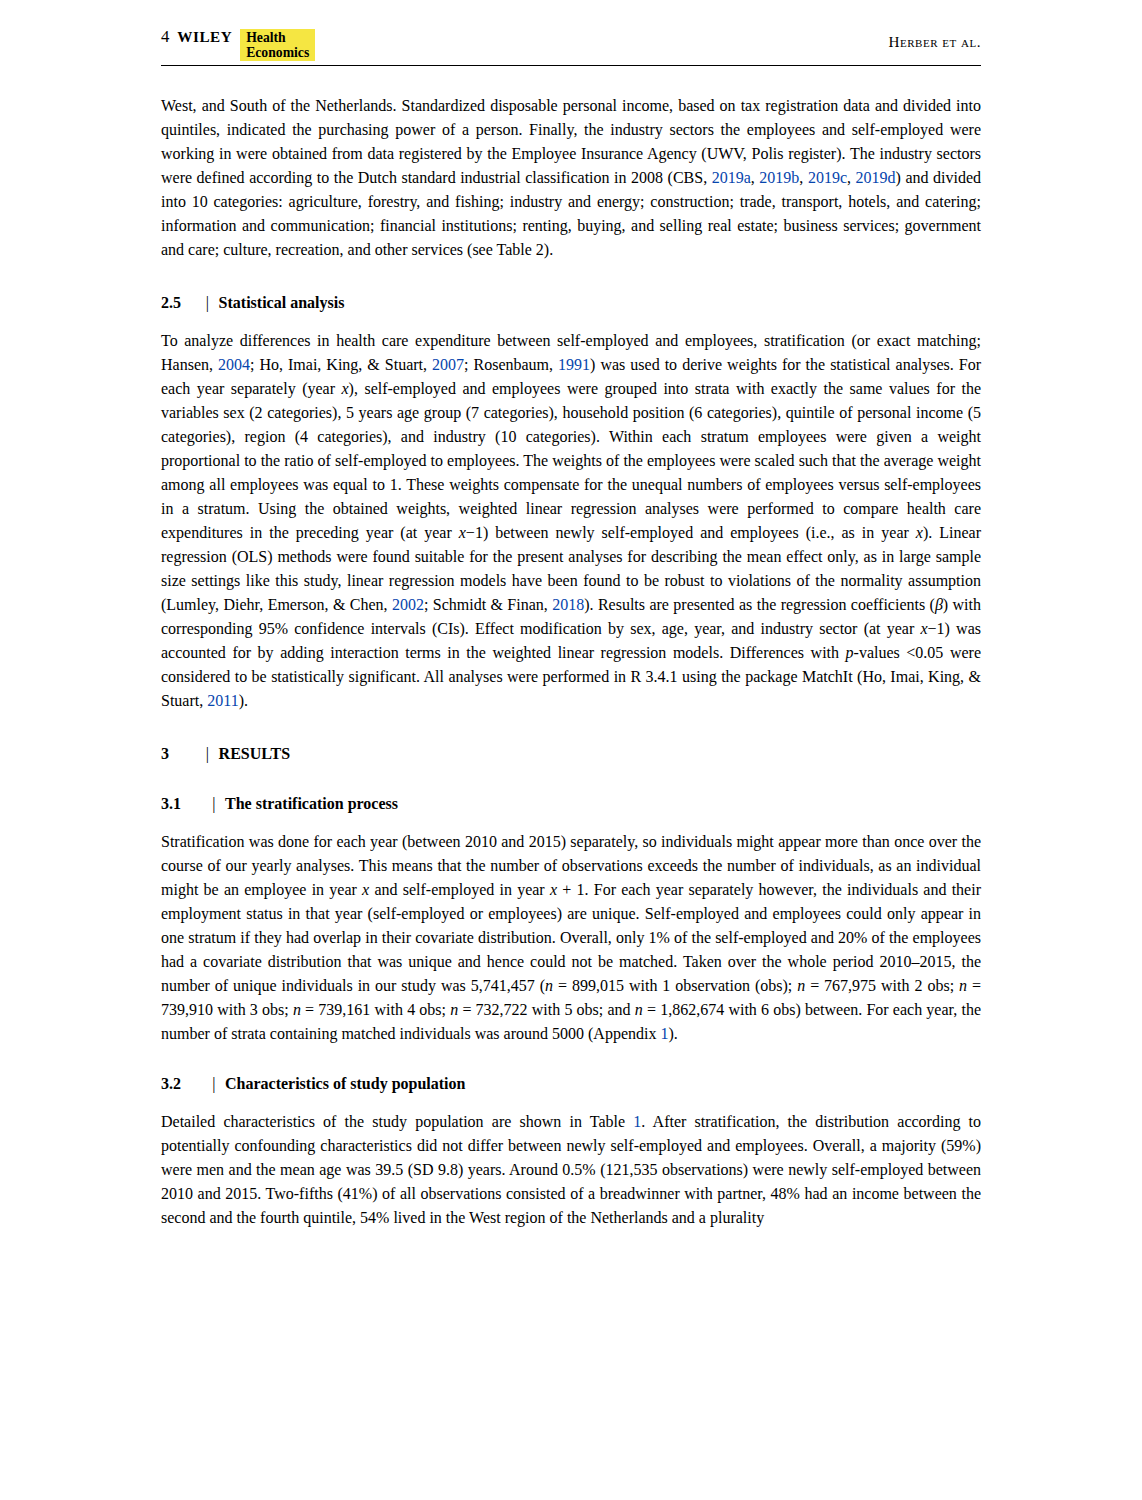4 WILEY Health Economics
Herber et al.
West, and South of the Netherlands. Standardized disposable personal income, based on tax registration data and divided into quintiles, indicated the purchasing power of a person. Finally, the industry sectors the employees and self-employed were working in were obtained from data registered by the Employee Insurance Agency (UWV, Polis register). The industry sectors were defined according to the Dutch standard industrial classification in 2008 (CBS, 2019a, 2019b, 2019c, 2019d) and divided into 10 categories: agriculture, forestry, and fishing; industry and energy; construction; trade, transport, hotels, and catering; information and communication; financial institutions; renting, buying, and selling real estate; business services; government and care; culture, recreation, and other services (see Table 2).
2.5|Statistical analysis
To analyze differences in health care expenditure between self-employed and employees, stratification (or exact matching; Hansen, 2004; Ho, Imai, King, & Stuart, 2007; Rosenbaum, 1991) was used to derive weights for the statistical analyses. For each year separately (year x), self-employed and employees were grouped into strata with exactly the same values for the variables sex (2 categories), 5 years age group (7 categories), household position (6 categories), quintile of personal income (5 categories), region (4 categories), and industry (10 categories). Within each stratum employees were given a weight proportional to the ratio of self-employed to employees. The weights of the employees were scaled such that the average weight among all employees was equal to 1. These weights compensate for the unequal numbers of employees versus self-employees in a stratum. Using the obtained weights, weighted linear regression analyses were performed to compare health care expenditures in the preceding year (at year x−1) between newly self-employed and employees (i.e., as in year x). Linear regression (OLS) methods were found suitable for the present analyses for describing the mean effect only, as in large sample size settings like this study, linear regression models have been found to be robust to violations of the normality assumption (Lumley, Diehr, Emerson, & Chen, 2002; Schmidt & Finan, 2018). Results are presented as the regression coefficients (β) with corresponding 95% confidence intervals (CIs). Effect modification by sex, age, year, and industry sector (at year x−1) was accounted for by adding interaction terms in the weighted linear regression models. Differences with p-values <0.05 were considered to be statistically significant. All analyses were performed in R 3.4.1 using the package MatchIt (Ho, Imai, King, & Stuart, 2011).
3|RESULTS
3.1|The stratification process
Stratification was done for each year (between 2010 and 2015) separately, so individuals might appear more than once over the course of our yearly analyses. This means that the number of observations exceeds the number of individuals, as an individual might be an employee in year x and self-employed in year x + 1. For each year separately however, the individuals and their employment status in that year (self-employed or employees) are unique. Self-employed and employees could only appear in one stratum if they had overlap in their covariate distribution. Overall, only 1% of the self-employed and 20% of the employees had a covariate distribution that was unique and hence could not be matched. Taken over the whole period 2010–2015, the number of unique individuals in our study was 5,741,457 (n = 899,015 with 1 observation (obs); n = 767,975 with 2 obs; n = 739,910 with 3 obs; n = 739,161 with 4 obs; n = 732,722 with 5 obs; and n = 1,862,674 with 6 obs) between. For each year, the number of strata containing matched individuals was around 5000 (Appendix 1).
3.2|Characteristics of study population
Detailed characteristics of the study population are shown in Table 1. After stratification, the distribution according to potentially confounding characteristics did not differ between newly self-employed and employees. Overall, a majority (59%) were men and the mean age was 39.5 (SD 9.8) years. Around 0.5% (121,535 observations) were newly self-employed between 2010 and 2015. Two-fifths (41%) of all observations consisted of a breadwinner with partner, 48% had an income between the second and the fourth quintile, 54% lived in the West region of the Netherlands and a plurality